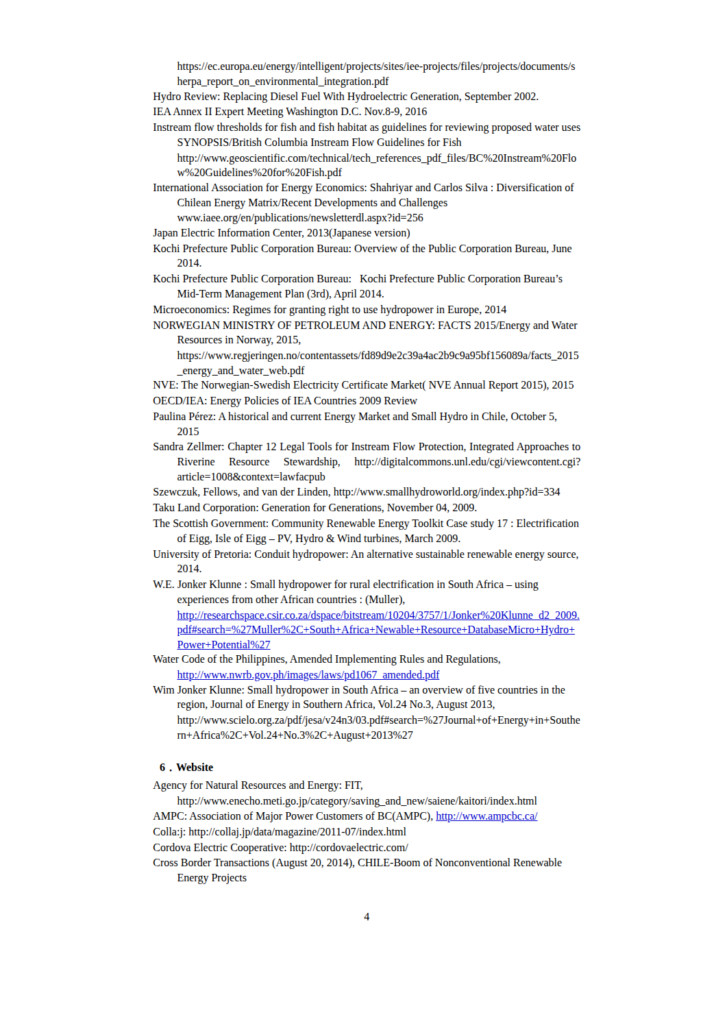https://ec.europa.eu/energy/intelligent/projects/sites/iee-projects/files/projects/documents/sherpa_report_on_environmental_integration.pdf
Hydro Review: Replacing Diesel Fuel With Hydroelectric Generation, September 2002.
IEA Annex II Expert Meeting Washington D.C. Nov.8-9, 2016
Instream flow thresholds for fish and fish habitat as guidelines for reviewing proposed water uses SYNOPSIS/British Columbia Instream Flow Guidelines for Fish
http://www.geoscientific.com/technical/tech_references_pdf_files/BC%20Instream%20Flow%20Guidelines%20for%20Fish.pdf
International Association for Energy Economics: Shahriyar and Carlos Silva : Diversification of Chilean Energy Matrix/Recent Developments and Challenges
www.iaee.org/en/publications/newsletterdl.aspx?id=256
Japan Electric Information Center, 2013(Japanese version)
Kochi Prefecture Public Corporation Bureau: Overview of the Public Corporation Bureau, June 2014.
Kochi Prefecture Public Corporation Bureau: Kochi Prefecture Public Corporation Bureau’s Mid-Term Management Plan (3rd), April 2014.
Microeconomics: Regimes for granting right to use hydropower in Europe, 2014
NORWEGIAN MINISTRY OF PETROLEUM AND ENERGY: FACTS 2015/Energy and Water Resources in Norway, 2015,
https://www.regjeringen.no/contentassets/fd89d9e2c39a4ac2b9c9a95bf156089a/facts_2015_energy_and_water_web.pdf
NVE: The Norwegian-Swedish Electricity Certificate Market( NVE Annual Report 2015), 2015
OECD/IEA: Energy Policies of IEA Countries 2009 Review
Paulina Pérez: A historical and current Energy Market and Small Hydro in Chile, October 5, 2015
Sandra Zellmer: Chapter 12 Legal Tools for Instream Flow Protection, Integrated Approaches to Riverine Resource Stewardship, http://digitalcommons.unl.edu/cgi/viewcontent.cgi?article=1008&context=lawfacpub
Szewczuk, Fellows, and van der Linden, http://www.smallhydroworld.org/index.php?id=334
Taku Land Corporation: Generation for Generations, November 04, 2009.
The Scottish Government: Community Renewable Energy Toolkit Case study 17 : Electrification of Eigg, Isle of Eigg – PV, Hydro & Wind turbines, March 2009.
University of Pretoria: Conduit hydropower: An alternative sustainable renewable energy source, 2014.
W.E. Jonker Klunne : Small hydropower for rural electrification in South Africa – using experiences from other African countries : (Muller),
http://researchspace.csir.co.za/dspace/bitstream/10204/3757/1/Jonker%20Klunne_d2_2009.pdf#search=%27Muller%2C+South+Africa+Newable+Resource+DatabaseMicro+Hydro+Power+Potential%27
Water Code of the Philippines, Amended Implementing Rules and Regulations,
http://www.nwrb.gov.ph/images/laws/pd1067_amended.pdf
Wim Jonker Klunne: Small hydropower in South Africa – an overview of five countries in the region, Journal of Energy in Southern Africa, Vol.24 No.3, August 2013,
http://www.scielo.org.za/pdf/jesa/v24n3/03.pdf#search=%27Journal+of+Energy+in+Southern+Africa%2C+Vol.24+No.3%2C+August+2013%27
6．Website
Agency for Natural Resources and Energy: FIT,
http://www.enecho.meti.go.jp/category/saving_and_new/saiene/kaitori/index.html
AMPC: Association of Major Power Customers of BC(AMPC), http://www.ampcbc.ca/
Colla:j: http://collaj.jp/data/magazine/2011-07/index.html
Cordova Electric Cooperative: http://cordovaelectric.com/
Cross Border Transactions (August 20, 2014), CHILE-Boom of Nonconventional Renewable Energy Projects
4